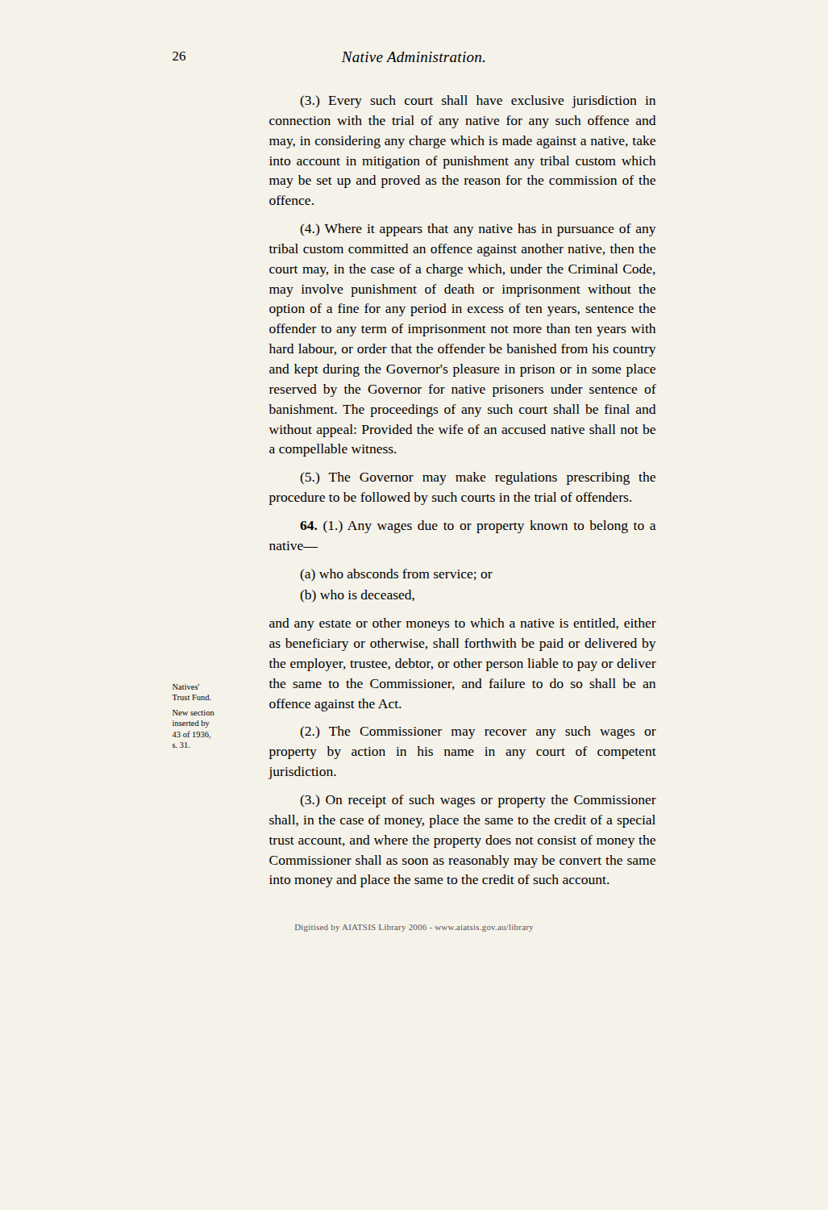26
Native Administration.
(3.) Every such court shall have exclusive jurisdiction in connection with the trial of any native for any such offence and may, in considering any charge which is made against a native, take into account in mitigation of punishment any tribal custom which may be set up and proved as the reason for the commission of the offence.
(4.) Where it appears that any native has in pursuance of any tribal custom committed an offence against another native, then the court may, in the case of a charge which, under the Criminal Code, may involve punishment of death or imprisonment without the option of a fine for any period in excess of ten years, sentence the offender to any term of imprisonment not more than ten years with hard labour, or order that the offender be banished from his country and kept during the Governor's pleasure in prison or in some place reserved by the Governor for native prisoners under sentence of banishment. The proceedings of any such court shall be final and without appeal: Provided the wife of an accused native shall not be a compellable witness.
(5.) The Governor may make regulations prescribing the procedure to be followed by such courts in the trial of offenders.
64. (1.) Any wages due to or property known to belong to a native—
(a) who absconds from service; or
(b) who is deceased,
and any estate or other moneys to which a native is entitled, either as beneficiary or otherwise, shall forthwith be paid or delivered by the employer, trustee, debtor, or other person liable to pay or deliver the same to the Commissioner, and failure to do so shall be an offence against the Act.
(2.) The Commissioner may recover any such wages or property by action in his name in any court of competent jurisdiction.
(3.) On receipt of such wages or property the Commissioner shall, in the case of money, place the same to the credit of a special trust account, and where the property does not consist of money the Commissioner shall as soon as reasonably may be convert the same into money and place the same to the credit of such account.
Natives' Trust Fund. New section inserted by 43 of 1936, s. 31.
Digitised by AIATSIS Library 2006 - www.aiatsis.gov.au/library